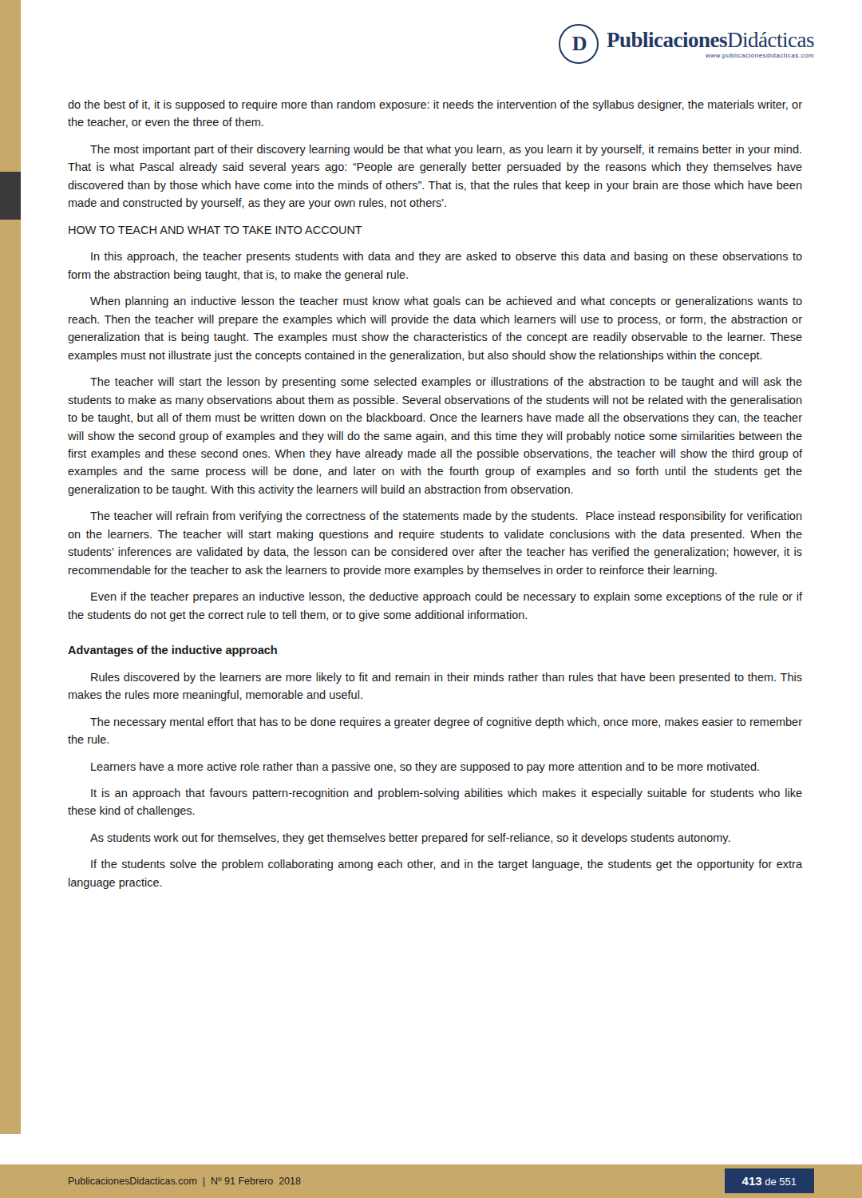D
PublicacionesDidácticas
www.publicacionesdidacticas.com
do the best of it, it is supposed to require more than random exposure: it needs the intervention of the syllabus designer, the materials writer, or the teacher, or even the three of them.
The most important part of their discovery learning would be that what you learn, as you learn it by yourself, it remains better in your mind. That is what Pascal already said several years ago: “People are generally better persuaded by the reasons which they themselves have discovered than by those which have come into the minds of others”. That is, that the rules that keep in your brain are those which have been made and constructed by yourself, as they are your own rules, not others'.
HOW TO TEACH AND WHAT TO TAKE INTO ACCOUNT
In this approach, the teacher presents students with data and they are asked to observe this data and basing on these observations to form the abstraction being taught, that is, to make the general rule.
When planning an inductive lesson the teacher must know what goals can be achieved and what concepts or generalizations wants to reach. Then the teacher will prepare the examples which will provide the data which learners will use to process, or form, the abstraction or generalization that is being taught. The examples must show the characteristics of the concept are readily observable to the learner. These examples must not illustrate just the concepts contained in the generalization, but also should show the relationships within the concept.
The teacher will start the lesson by presenting some selected examples or illustrations of the abstraction to be taught and will ask the students to make as many observations about them as possible. Several observations of the students will not be related with the generalisation to be taught, but all of them must be written down on the blackboard. Once the learners have made all the observations they can, the teacher will show the second group of examples and they will do the same again, and this time they will probably notice some similarities between the first examples and these second ones. When they have already made all the possible observations, the teacher will show the third group of examples and the same process will be done, and later on with the fourth group of examples and so forth until the students get the generalization to be taught. With this activity the learners will build an abstraction from observation.
The teacher will refrain from verifying the correctness of the statements made by the students. Place instead responsibility for verification on the learners. The teacher will start making questions and require students to validate conclusions with the data presented. When the students’ inferences are validated by data, the lesson can be considered over after the teacher has verified the generalization; however, it is recommendable for the teacher to ask the learners to provide more examples by themselves in order to reinforce their learning.
Even if the teacher prepares an inductive lesson, the deductive approach could be necessary to explain some exceptions of the rule or if the students do not get the correct rule to tell them, or to give some additional information.
Advantages of the inductive approach
Rules discovered by the learners are more likely to fit and remain in their minds rather than rules that have been presented to them. This makes the rules more meaningful, memorable and useful.
The necessary mental effort that has to be done requires a greater degree of cognitive depth which, once more, makes easier to remember the rule.
Learners have a more active role rather than a passive one, so they are supposed to pay more attention and to be more motivated.
It is an approach that favours pattern-recognition and problem-solving abilities which makes it especially suitable for students who like these kind of challenges.
As students work out for themselves, they get themselves better prepared for self-reliance, so it develops students autonomy.
If the students solve the problem collaborating among each other, and in the target language, the students get the opportunity for extra language practice.
PublicacionesDidacticas.com | Nº 91 Febrero 2018
413 de 551